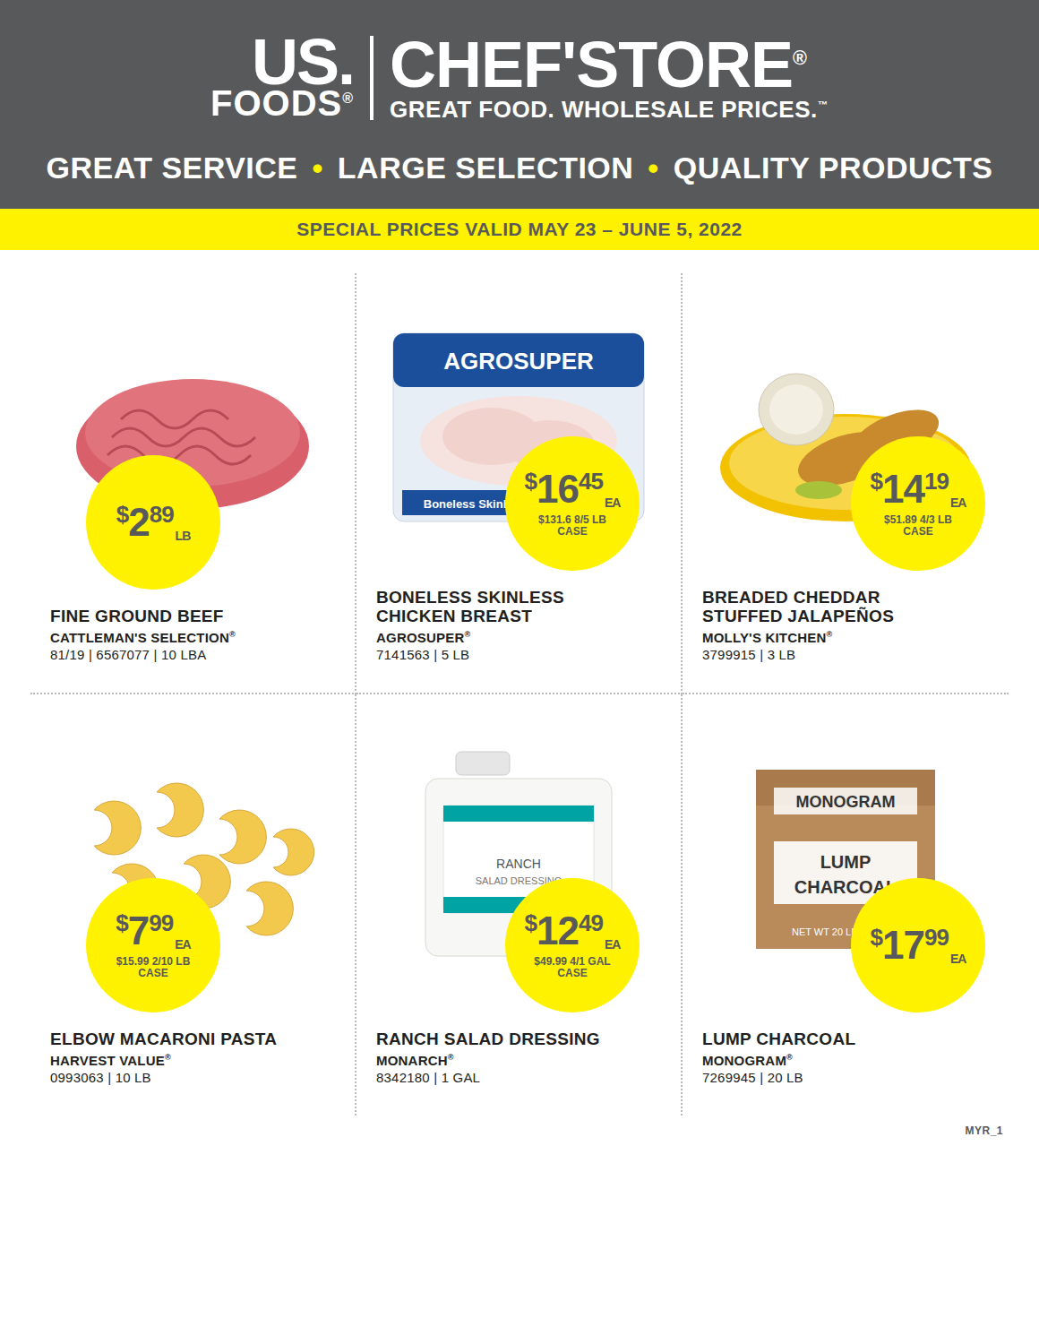US. FOODS®
CHEF'STORE® GREAT FOOD. WHOLESALE PRICES.™
GREAT SERVICE • LARGE SELECTION • QUALITY PRODUCTS
SPECIAL PRICES VALID MAY 23 – JUNE 5, 2022
$289 LB
FINE GROUND BEEF
CATTLEMAN'S SELECTION®
81/19 | 6567077 | 10 LBA
$1645 EA $131.6 8/5 LB
CASE
BONELESS SKINLESS
CHICKEN BREAST
AGROSUPER®
7141563 | 5 LB
$1419 EA $51.89 4/3 LB
CASE
BREADED CHEDDAR
STUFFED JALAPEÑOS
MOLLY'S KITCHEN®
3799915 | 3 LB
$799 EA $15.99 2/10 LB
CASE
ELBOW MACARONI PASTA
HARVEST VALUE®
0993063 | 10 LB
$1249 EA $49.99 4/1 GAL
CASE
RANCH SALAD DRESSING
MONARCH®
8342180 | 1 GAL
$1799 EA
LUMP CHARCOAL
MONOGRAM®
7269945 | 20 LB
MYR_1